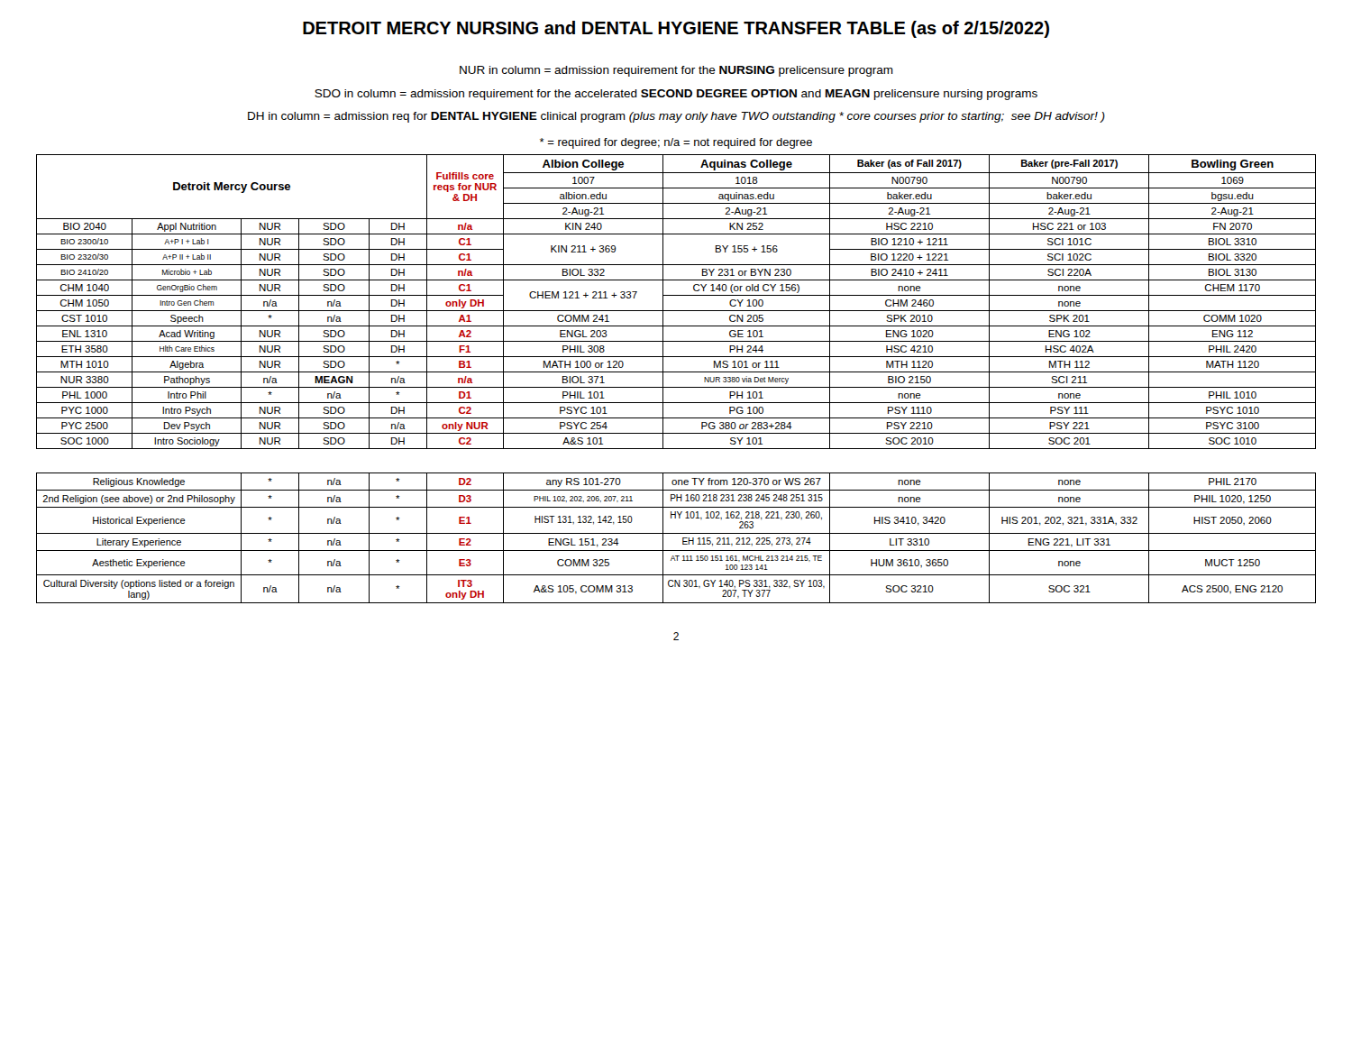DETROIT MERCY NURSING and DENTAL HYGIENE TRANSFER TABLE (as of 2/15/2022)
NUR in column = admission requirement for the NURSING prelicensure program
SDO in column = admission requirement for the accelerated SECOND DEGREE OPTION and MEAGN prelicensure nursing programs
DH in column = admission req for DENTAL HYGIENE clinical program (plus may only have TWO outstanding * core courses prior to starting; see DH advisor! )
* = required for degree; n/a = not required for degree
| Detroit Mercy Course | Fulfills core reqs for NUR & DH | Albion College | Aquinas College | Baker (as of Fall 2017) | Baker (pre-Fall 2017) | Bowling Green |
| 1007 | 1018 | N00790 | N00790 | 1069 |
| albion.edu | aquinas.edu | baker.edu | baker.edu | bgsu.edu |
| 2-Aug-21 | 2-Aug-21 | 2-Aug-21 | 2-Aug-21 | 2-Aug-21 |
| BIO 2040 | Appl Nutrition | NUR | SDO | DH | n/a | KIN 240 | KN 252 | HSC 2210 | HSC 221 or 103 | FN 2070 |
| BIO 2300/10 | A+P I + Lab I | NUR | SDO | DH | C1 | KIN 211 + 369 | BY 155 + 156 | BIO 1210 + 1211 | SCI 101C | BIOL 3310 |
| BIO 2320/30 | A+P II + Lab II | NUR | SDO | DH | C1 | BIO 1220 + 1221 | SCI 102C | BIOL 3320 |
| BIO 2410/20 | Microbio + Lab | NUR | SDO | DH | n/a | BIOL 332 | BY 231 or BYN 230 | BIO 2410 + 2411 | SCI 220A | BIOL 3130 |
| CHM 1040 | GenOrgBio Chem | NUR | SDO | DH | C1 | CHEM 121 + 211 + 337 | CY 140 (or old CY 156) | none | none | CHEM 1170 |
| CHM 1050 | Intro Gen Chem | n/a | n/a | DH | only DH | CY 100 | CHM 2460 | none | |
| CST 1010 | Speech | * | n/a | DH | A1 | COMM 241 | CN 205 | SPK 2010 | SPK 201 | COMM 1020 |
| ENL 1310 | Acad Writing | NUR | SDO | DH | A2 | ENGL 203 | GE 101 | ENG 1020 | ENG 102 | ENG 112 |
| ETH 3580 | Hlth Care Ethics | NUR | SDO | DH | F1 | PHIL 308 | PH 244 | HSC 4210 | HSC 402A | PHIL 2420 |
| MTH 1010 | Algebra | NUR | SDO | * | B1 | MATH 100 or 120 | MS 101 or 111 | MTH 1120 | MTH 112 | MATH 1120 |
| NUR 3380 | Pathophys | n/a | MEAGN | n/a | n/a | BIOL 371 | NUR 3380 via Det Mercy | BIO 2150 | SCI 211 | |
| PHL 1000 | Intro Phil | * | n/a | * | D1 | PHIL 101 | PH 101 | none | none | PHIL 1010 |
| PYC 1000 | Intro Psych | NUR | SDO | DH | C2 | PSYC 101 | PG 100 | PSY 1110 | PSY 111 | PSYC 1010 |
| PYC 2500 | Dev Psych | NUR | SDO | n/a | only NUR | PSYC 254 | PG 380 or 283+284 | PSY 2210 | PSY 221 | PSYC 3100 |
| SOC 1000 | Intro Sociology | NUR | SDO | DH | C2 | A&S 101 | SY 101 | SOC 2010 | SOC 201 | SOC 1010 |
| Religious Knowledge | * | n/a | * | D2 | any RS 101-270 | one TY from 120-370 or WS 267 | none | none | PHIL 2170 |
| 2nd Religion (see above) or 2nd Philosophy | * | n/a | * | D3 | PHIL 102, 202, 206, 207, 211 | PH 160 218 231 238 245 248 251 315 | none | none | PHIL 1020, 1250 |
| Historical Experience | * | n/a | * | E1 | HIST 131, 132, 142, 150 | HY 101, 102, 162, 218, 221, 230, 260, 263 | HIS 3410, 3420 | HIS 201, 202, 321, 331A, 332 | HIST 2050, 2060 |
| Literary Experience | * | n/a | * | E2 | ENGL 151, 234 | EH 115, 211, 212, 225, 273, 274 | LIT 3310 | ENG 221, LIT 331 | |
| Aesthetic Experience | * | n/a | * | E3 | COMM 325 | AT 111 150 151 161, MCHL 213 214 215, TE 100 123 141 | HUM 3610, 3650 | none | MUCT 1250 |
| Cultural Diversity (options listed or a foreign lang) | n/a | n/a | * | IT3 only DH | A&S 105, COMM 313 | CN 301, GY 140, PS 331, 332, SY 103, 207, TY 377 | SOC 3210 | SOC 321 | ACS 2500, ENG 2120 |
2